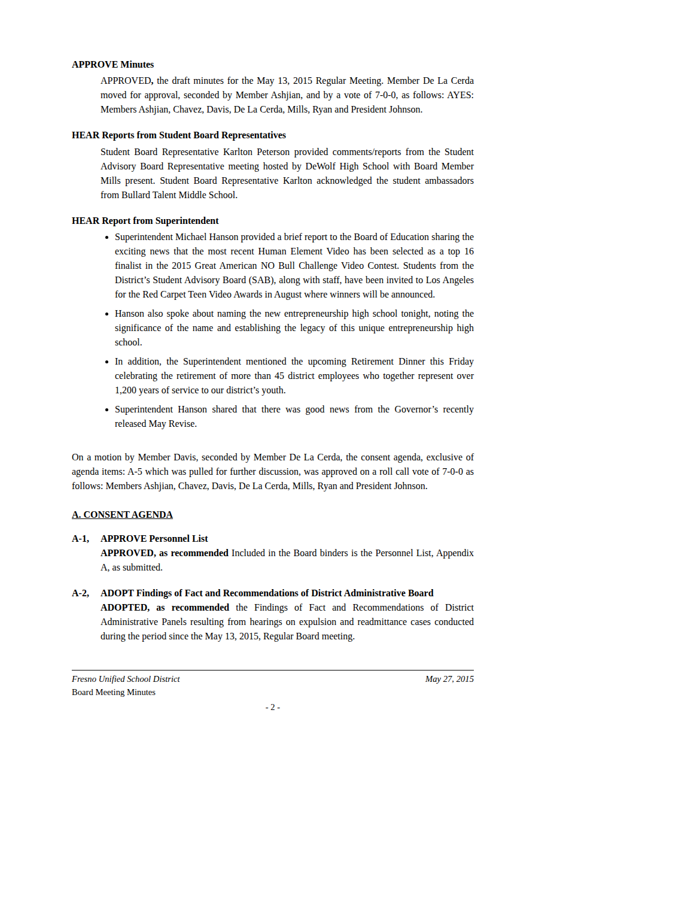APPROVE Minutes
APPROVED, the draft minutes for the May 13, 2015 Regular Meeting. Member De La Cerda moved for approval, seconded by Member Ashjian, and by a vote of 7-0-0, as follows: AYES: Members Ashjian, Chavez, Davis, De La Cerda, Mills, Ryan and President Johnson.
HEAR Reports from Student Board Representatives
Student Board Representative Karlton Peterson provided comments/reports from the Student Advisory Board Representative meeting hosted by DeWolf High School with Board Member Mills present. Student Board Representative Karlton acknowledged the student ambassadors from Bullard Talent Middle School.
HEAR Report from Superintendent
Superintendent Michael Hanson provided a brief report to the Board of Education sharing the exciting news that the most recent Human Element Video has been selected as a top 16 finalist in the 2015 Great American NO Bull Challenge Video Contest. Students from the District’s Student Advisory Board (SAB), along with staff, have been invited to Los Angeles for the Red Carpet Teen Video Awards in August where winners will be announced.
Hanson also spoke about naming the new entrepreneurship high school tonight, noting the significance of the name and establishing the legacy of this unique entrepreneurship high school.
In addition, the Superintendent mentioned the upcoming Retirement Dinner this Friday celebrating the retirement of more than 45 district employees who together represent over 1,200 years of service to our district’s youth.
Superintendent Hanson shared that there was good news from the Governor’s recently released May Revise.
On a motion by Member Davis, seconded by Member De La Cerda, the consent agenda, exclusive of agenda items: A-5 which was pulled for further discussion, was approved on a roll call vote of 7-0-0 as follows: Members Ashjian, Chavez, Davis, De La Cerda, Mills, Ryan and President Johnson.
A. CONSENT AGENDA
A-1,
APPROVE Personnel List
APPROVED, as recommended Included in the Board binders is the Personnel List, Appendix A, as submitted.
A-2,
ADOPT Findings of Fact and Recommendations of District Administrative Board
ADOPTED, as recommended the Findings of Fact and Recommendations of District Administrative Panels resulting from hearings on expulsion and readmittance cases conducted during the period since the May 13, 2015, Regular Board meeting.
Fresno Unified School District May 27, 2015
Board Meeting Minutes
- 2 -